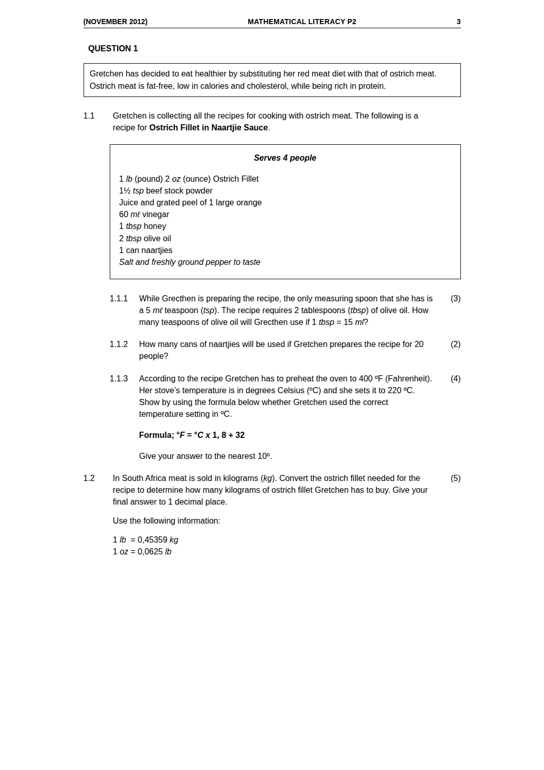(NOVEMBER 2012) MATHEMATICAL LITERACY P2 3
QUESTION 1
Gretchen has decided to eat healthier by substituting her red meat diet with that of ostrich meat. Ostrich meat is fat-free, low in calories and cholesterol, while being rich in protein.
1.1
Gretchen is collecting all the recipes for cooking with ostrich meat. The following is a recipe for Ostrich Fillet in Naartjie Sauce.
Serves 4 people
1 lb (pound) 2 oz (ounce) Ostrich Fillet
1½ tsp beef stock powder
Juice and grated peel of 1 large orange
60 mℓ vinegar
1 tbsp honey
2 tbsp olive oil
1 can naartjies
Salt and freshly ground pepper to taste
1.1.1
While Grecthen is preparing the recipe, the only measuring spoon that she has is a 5 mℓ teaspoon (tsp). The recipe requires 2 tablespoons (tbsp) of olive oil. How many teaspoons of olive oil will Grecthen use if 1 tbsp = 15 ml?
(3)
1.1.2
How many cans of naartjies will be used if Gretchen prepares the recipe for 20 people?
(2)
1.1.3
According to the recipe Gretchen has to preheat the oven to 400 ºF (Fahrenheit). Her stove’s temperature is in degrees Celsius (ºC) and she sets it to 220 ºC. Show by using the formula below whether Gretchen used the correct temperature setting in ºC.
Formula; °F = °C x 1, 8 + 32
Give your answer to the nearest 10º.
(4)
1.2
In South Africa meat is sold in kilograms (kg). Convert the ostrich fillet needed for the recipe to determine how many kilograms of ostrich fillet Gretchen has to buy. Give your final answer to 1 decimal place.
Use the following information:
1 lb = 0,45359 kg
1 oz = 0,0625 lb
(5)